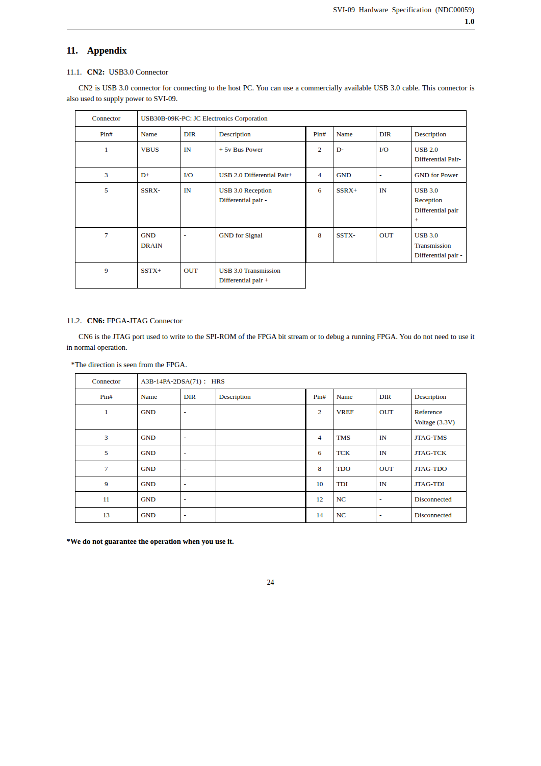SVI-09 Hardware Specification (NDC00059)
1.0
11. Appendix
11.1. CN2: USB3.0 Connector
CN2 is USB 3.0 connector for connecting to the host PC. You can use a commercially available USB 3.0 cable. This connector is also used to supply power to SVI-09.
| Connector | USB30B-09K-PC: JC Electronics Corporation |
| Pin# | Name | DIR | Description | Pin# | Name | DIR | Description |
| 1 | VBUS | IN | + 5v Bus Power | 2 | D- | I/O | USB 2.0 Differential Pair- |
| 3 | D+ | I/O | USB 2.0 Differential Pair+ | 4 | GND | - | GND for Power |
| 5 | SSRX- | IN | USB 3.0 Reception Differential pair - | 6 | SSRX+ | IN | USB 3.0 Reception Differential pair + |
| 7 | GND DRAIN | - | GND for Signal | 8 | SSTX- | OUT | USB 3.0 Transmission Differential pair - |
| 9 | SSTX+ | OUT | USB 3.0 Transmission Differential pair + | | | | |
11.2. CN6: FPGA-JTAG Connector
CN6 is the JTAG port used to write to the SPI-ROM of the FPGA bit stream or to debug a running FPGA. You do not need to use it in normal operation.
*The direction is seen from the FPGA.
| Connector | A3B-14PA-2DSA(71)： HRS |
| Pin# | Name | DIR | Description | Pin# | Name | DIR | Description |
| 1 | GND | - | | 2 | VREF | OUT | Reference Voltage (3.3V) |
| 3 | GND | - | | 4 | TMS | IN | JTAG-TMS |
| 5 | GND | - | | 6 | TCK | IN | JTAG-TCK |
| 7 | GND | - | | 8 | TDO | OUT | JTAG-TDO |
| 9 | GND | - | | 10 | TDI | IN | JTAG-TDI |
| 11 | GND | - | | 12 | NC | - | Disconnected |
| 13 | GND | - | | 14 | NC | - | Disconnected |
*We do not guarantee the operation when you use it.
24